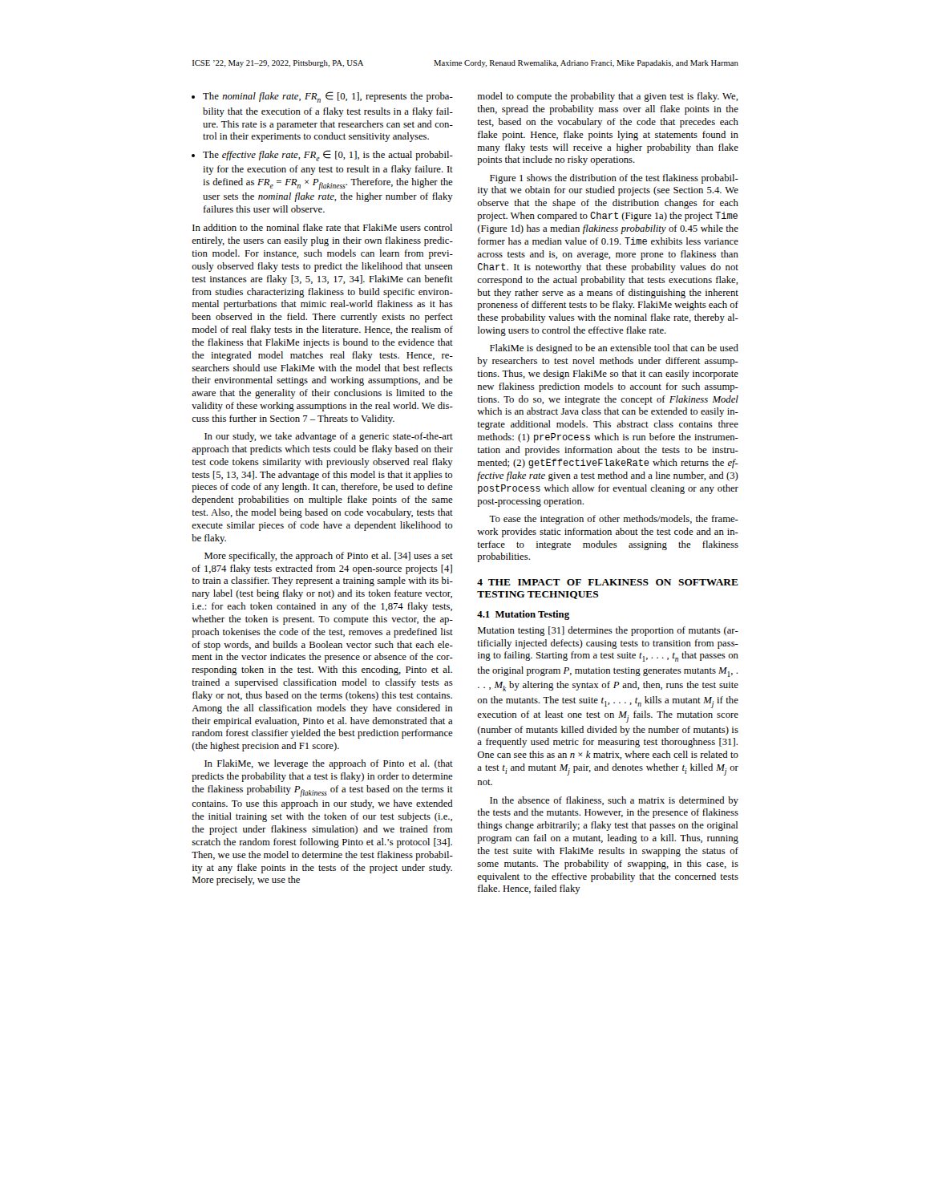ICSE ’22, May 21–29, 2022, Pittsburgh, PA, USA
Maxime Cordy, Renaud Rwemalika, Adriano Franci, Mike Papadakis, and Mark Harman
The nominal flake rate, FRn ∈ [0, 1], represents the probability that the execution of a flaky test results in a flaky failure. This rate is a parameter that researchers can set and control in their experiments to conduct sensitivity analyses.
The effective flake rate, FRe ∈ [0, 1], is the actual probability for the execution of any test to result in a flaky failure. It is defined as FRe = FRn × Pflakiness. Therefore, the higher the user sets the nominal flake rate, the higher number of flaky failures this user will observe.
In addition to the nominal flake rate that FlakiMe users control entirely, the users can easily plug in their own flakiness prediction model. For instance, such models can learn from previously observed flaky tests to predict the likelihood that unseen test instances are flaky [3, 5, 13, 17, 34]. FlakiMe can benefit from studies characterizing flakiness to build specific environmental perturbations that mimic real-world flakiness as it has been observed in the field. There currently exists no perfect model of real flaky tests in the literature. Hence, the realism of the flakiness that FlakiMe injects is bound to the evidence that the integrated model matches real flaky tests. Hence, researchers should use FlakiMe with the model that best reflects their environmental settings and working assumptions, and be aware that the generality of their conclusions is limited to the validity of these working assumptions in the real world. We discuss this further in Section 7 – Threats to Validity.
In our study, we take advantage of a generic state-of-the-art approach that predicts which tests could be flaky based on their test code tokens similarity with previously observed real flaky tests [5, 13, 34]. The advantage of this model is that it applies to pieces of code of any length. It can, therefore, be used to define dependent probabilities on multiple flake points of the same test. Also, the model being based on code vocabulary, tests that execute similar pieces of code have a dependent likelihood to be flaky.
More specifically, the approach of Pinto et al. [34] uses a set of 1,874 flaky tests extracted from 24 open-source projects [4] to train a classifier. They represent a training sample with its binary label (test being flaky or not) and its token feature vector, i.e.: for each token contained in any of the 1,874 flaky tests, whether the token is present. To compute this vector, the approach tokenises the code of the test, removes a predefined list of stop words, and builds a Boolean vector such that each element in the vector indicates the presence or absence of the corresponding token in the test. With this encoding, Pinto et al. trained a supervised classification model to classify tests as flaky or not, thus based on the terms (tokens) this test contains. Among the all classification models they have considered in their empirical evaluation, Pinto et al. have demonstrated that a random forest classifier yielded the best prediction performance (the highest precision and F1 score).
In FlakiMe, we leverage the approach of Pinto et al. (that predicts the probability that a test is flaky) in order to determine the flakiness probability Pflakiness of a test based on the terms it contains. To use this approach in our study, we have extended the initial training set with the token of our test subjects (i.e., the project under flakiness simulation) and we trained from scratch the random forest following Pinto et al.’s protocol [34]. Then, we use the model to determine the test flakiness probability at any flake points in the tests of the project under study. More precisely, we use the
model to compute the probability that a given test is flaky. We, then, spread the probability mass over all flake points in the test, based on the vocabulary of the code that precedes each flake point. Hence, flake points lying at statements found in many flaky tests will receive a higher probability than flake points that include no risky operations.
Figure 1 shows the distribution of the test flakiness probability that we obtain for our studied projects (see Section 5.4. We observe that the shape of the distribution changes for each project. When compared to Chart (Figure 1a) the project Time (Figure 1d) has a median flakiness probability of 0.45 while the former has a median value of 0.19. Time exhibits less variance across tests and is, on average, more prone to flakiness than Chart. It is noteworthy that these probability values do not correspond to the actual probability that tests executions flake, but they rather serve as a means of distinguishing the inherent proneness of different tests to be flaky. FlakiMe weights each of these probability values with the nominal flake rate, thereby allowing users to control the effective flake rate.
FlakiMe is designed to be an extensible tool that can be used by researchers to test novel methods under different assumptions. Thus, we design FlakiMe so that it can easily incorporate new flakiness prediction models to account for such assumptions. To do so, we integrate the concept of Flakiness Model which is an abstract Java class that can be extended to easily integrate additional models. This abstract class contains three methods: (1) preProcess which is run before the instrumentation and provides information about the tests to be instrumented; (2) getEffectiveFlakeRate which returns the effective flake rate given a test method and a line number, and (3) postProcess which allow for eventual cleaning or any other post-processing operation.
To ease the integration of other methods/models, the framework provides static information about the test code and an interface to integrate modules assigning the flakiness probabilities.
4 THE IMPACT OF FLAKINESS ON SOFTWARE TESTING TECHNIQUES
4.1 Mutation Testing
Mutation testing [31] determines the proportion of mutants (artificially injected defects) causing tests to transition from passing to failing. Starting from a test suite t1, . . . , tn that passes on the original program P, mutation testing generates mutants M1, . . . , Mk by altering the syntax of P and, then, runs the test suite on the mutants. The test suite t1, . . . , tn kills a mutant Mj if the execution of at least one test on Mj fails. The mutation score (number of mutants killed divided by the number of mutants) is a frequently used metric for measuring test thoroughness [31]. One can see this as an n × k matrix, where each cell is related to a test ti and mutant Mj pair, and denotes whether ti killed Mj or not.
In the absence of flakiness, such a matrix is determined by the tests and the mutants. However, in the presence of flakiness things change arbitrarily; a flaky test that passes on the original program can fail on a mutant, leading to a kill. Thus, running the test suite with FlakiMe results in swapping the status of some mutants. The probability of swapping, in this case, is equivalent to the effective probability that the concerned tests flake. Hence, failed flaky